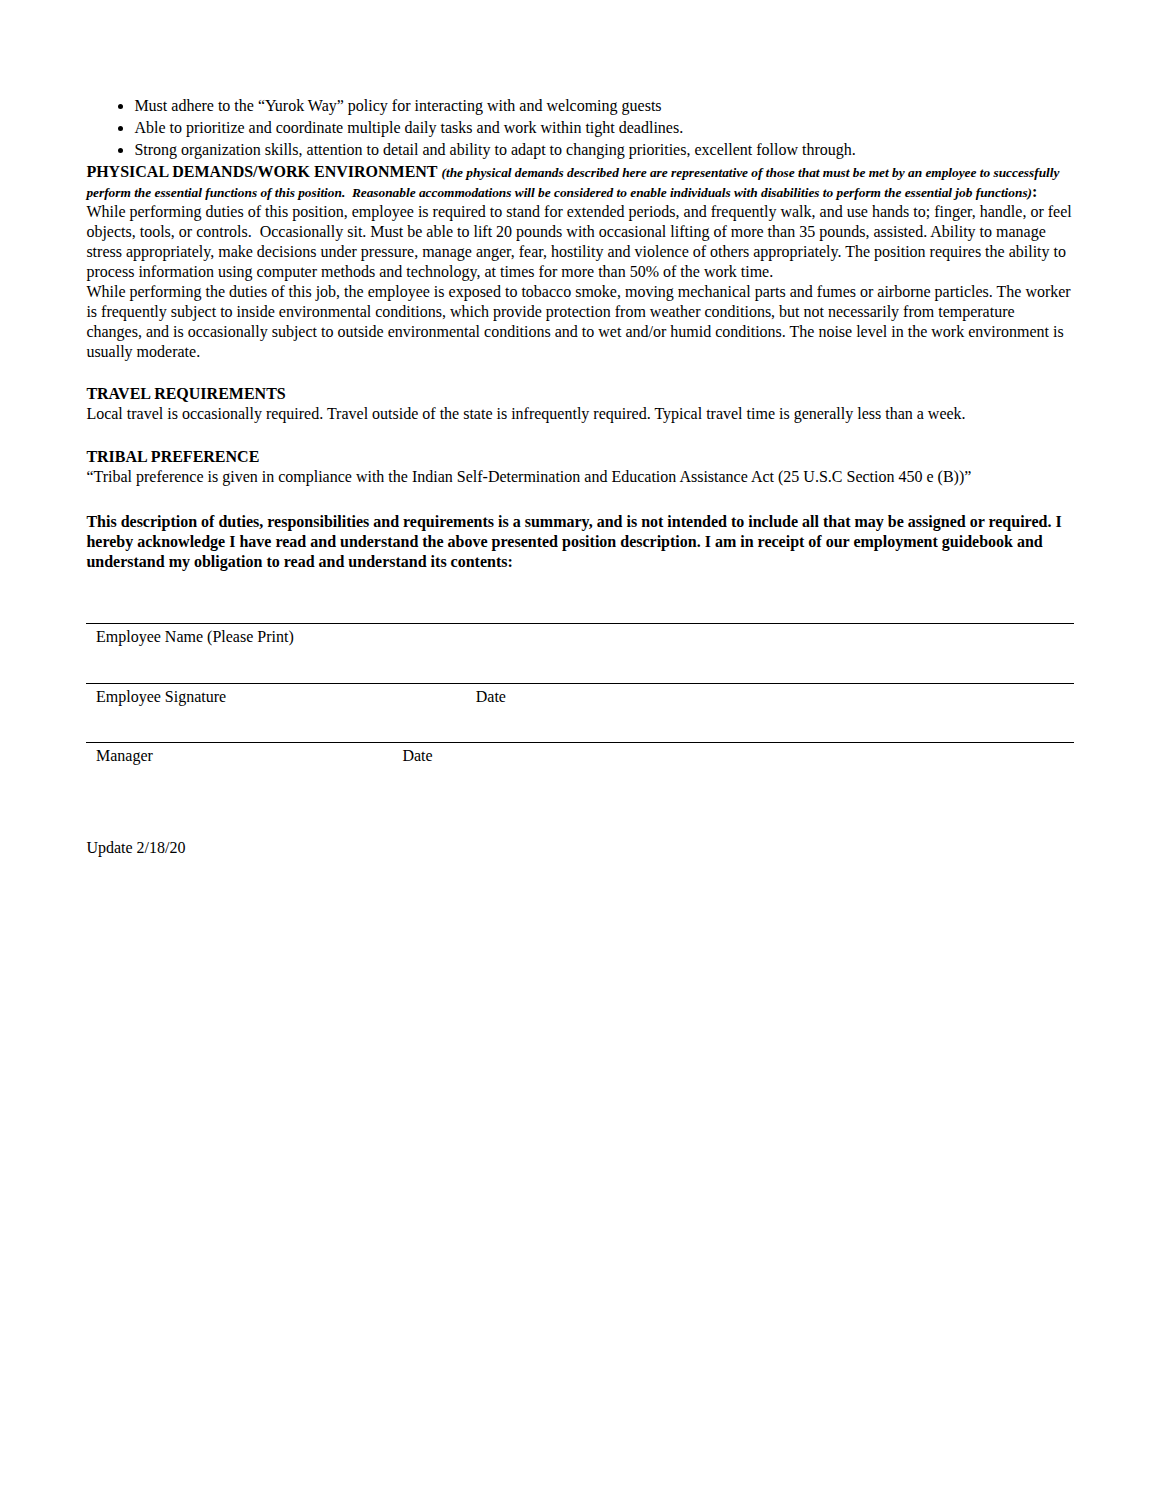Must adhere to the “Yurok Way” policy for interacting with and welcoming guests
Able to prioritize and coordinate multiple daily tasks and work within tight deadlines.
Strong organization skills, attention to detail and ability to adapt to changing priorities, excellent follow through.
Physical Demands/Work Environment
(the physical demands described here are representative of those that must be met by an employee to successfully perform the essential functions of this position. Reasonable accommodations will be considered to enable individuals with disabilities to perform the essential job functions):
While performing duties of this position, employee is required to stand for extended periods, and frequently walk, and use hands to; finger, handle, or feel objects, tools, or controls. Occasionally sit. Must be able to lift 20 pounds with occasional lifting of more than 35 pounds, assisted. Ability to manage stress appropriately, make decisions under pressure, manage anger, fear, hostility and violence of others appropriately. The position requires the ability to process information using computer methods and technology, at times for more than 50% of the work time.
While performing the duties of this job, the employee is exposed to tobacco smoke, moving mechanical parts and fumes or airborne particles. The worker is frequently subject to inside environmental conditions, which provide protection from weather conditions, but not necessarily from temperature changes, and is occasionally subject to outside environmental conditions and to wet and/or humid conditions. The noise level in the work environment is usually moderate.
Travel Requirements
Local travel is occasionally required. Travel outside of the state is infrequently required. Typical travel time is generally less than a week.
Tribal Preference
“Tribal preference is given in compliance with the Indian Self-Determination and Education Assistance Act (25 U.S.C Section 450 e (B))”
This description of duties, responsibilities and requirements is a summary, and is not intended to include all that may be assigned or required. I hereby acknowledge I have read and understand the above presented position description. I am in receipt of our employment guidebook and understand my obligation to read and understand its contents:
Employee Name (Please Print)
Employee Signature Date
Manager Date
Update 2/18/20